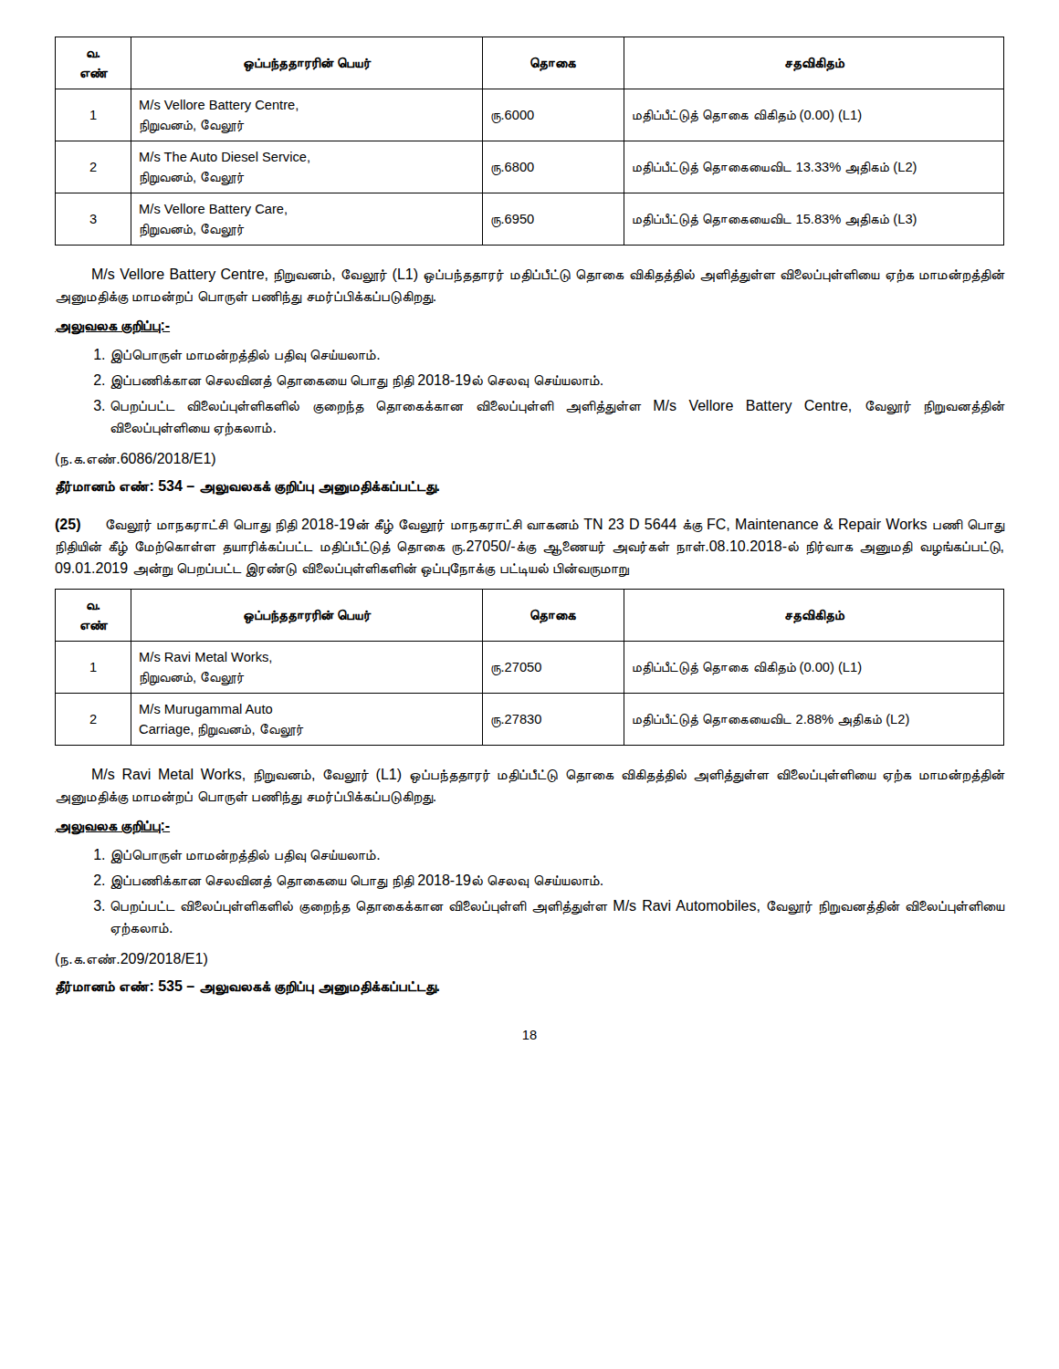| வ. எண் | ஒப்பந்ததாரரின் பெயர் | தொகை | சதவிகிதம் |
| --- | --- | --- | --- |
| 1 | M/s Vellore Battery Centre, நிறுவனம், வேலூர் | ரு.6000 | மதிப்பீட்டுத் தொகை விகிதம் (0.00) (L1) |
| 2 | M/s The Auto Diesel Service, நிறுவனம், வேலூர் | ரு.6800 | மதிப்பீட்டுத் தொகையைவிட 13.33% அதிகம் (L2) |
| 3 | M/s Vellore Battery Care, நிறுவனம், வேலூர் | ரு.6950 | மதிப்பீட்டுத் தொகையைவிட 15.83% அதிகம் (L3) |
M/s Vellore Battery Centre, நிறுவனம், வேலூர் (L1) ஒப்பந்ததாரர் மதிப்பீட்டு தொகை விகிதத்தில் அளித்துள்ள விலைப்புள்ளியை ஏற்க மாமன்றத்தின் அனுமதிக்கு மாமன்றப் பொருள் பணிந்து சமர்ப்பிக்கப்படுகிறது.
அலுவலக குறிப்பு:-
இப்பொருள் மாமன்றத்தில் பதிவு செய்யலாம்.
இப்பணிக்கான செலவினத் தொகையை பொது நிதி 2018-19ல் செலவு செய்யலாம்.
பெறப்பட்ட விலைப்புள்ளிகளில் குறைந்த தொகைக்கான விலைப்புள்ளி அளித்துள்ள M/s Vellore Battery Centre, வேலூர் நிறுவனத்தின் விலைப்புள்ளியை ஏற்கலாம்.
(ந.க.எண்.6086/2018/E1)
தீர்மானம் எண்: 534 – அலுவலகக் குறிப்பு அனுமதிக்கப்பட்டது.
(25) வேலூர் மாநகராட்சி பொது நிதி 2018-19ன் கீழ் வேலூர் மாநகராட்சி வாகனம் TN 23 D 5644 க்கு FC, Maintenance & Repair Works பணி பொது நிதியின் கீழ் மேற்கொள்ள தயாரிக்கப்பட்ட மதிப்பீட்டுத் தொகை ரு.27050/-க்கு ஆணையர் அவர்கள் நாள்.08.10.2018-ல் நிர்வாக அனுமதி வழங்கப்பட்டு, 09.01.2019 அன்று பெறப்பட்ட இரண்டு விலைப்புள்ளிகளின் ஒப்புநோக்கு பட்டியல் பின்வருமாறு
| வ. எண் | ஒப்பந்ததாரரின் பெயர் | தொகை | சதவிகிதம் |
| --- | --- | --- | --- |
| 1 | M/s Ravi Metal Works, நிறுவனம், வேலூர் | ரு.27050 | மதிப்பீட்டுத் தொகை விகிதம் (0.00) (L1) |
| 2 | M/s Murugammal Auto Carriage, நிறுவனம், வேலூர் | ரு.27830 | மதிப்பீட்டுத் தொகையைவிட 2.88% அதிகம் (L2) |
M/s Ravi Metal Works, நிறுவனம், வேலூர் (L1) ஒப்பந்ததாரர் மதிப்பீட்டு தொகை விகிதத்தில் அளித்துள்ள விலைப்புள்ளியை ஏற்க மாமன்றத்தின் அனுமதிக்கு மாமன்றப் பொருள் பணிந்து சமர்ப்பிக்கப்படுகிறது.
அலுவலக குறிப்பு:-
இப்பொருள் மாமன்றத்தில் பதிவு செய்யலாம்.
இப்பணிக்கான செலவினத் தொகையை பொது நிதி 2018-19ல் செலவு செய்யலாம்.
பெறப்பட்ட விலைப்புள்ளிகளில் குறைந்த தொகைக்கான விலைப்புள்ளி அளித்துள்ள M/s Ravi Automobiles, வேலூர் நிறுவனத்தின் விலைப்புள்ளியை ஏற்கலாம்.
(ந.க.எண்.209/2018/E1)
தீர்மானம் எண்: 535 – அலுவலகக் குறிப்பு அனுமதிக்கப்பட்டது.
18